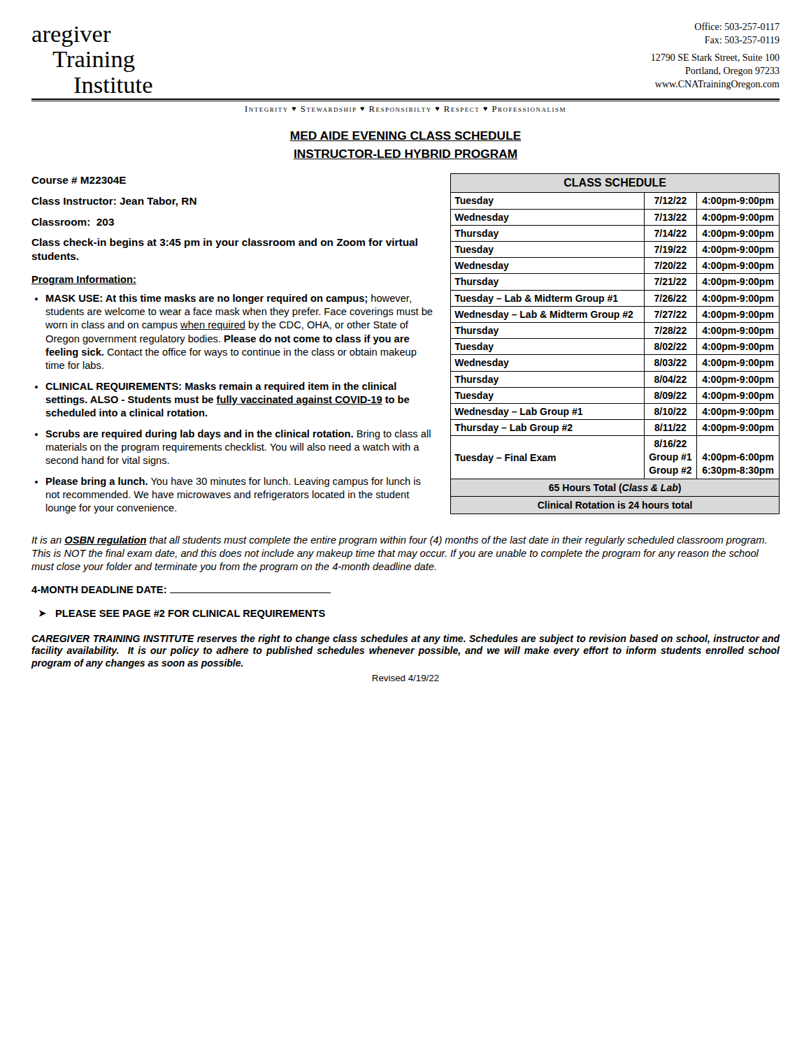aregiver
Training
Institute
Office: 503-257-0117
Fax: 503-257-0119
12790 SE Stark Street, Suite 100
Portland, Oregon 97233
www.CNATrainingOregon.com
Integrity ♥ Stewardship ♥ Responsibilty ♥ Respect ♥ Professionalism
MED AIDE EVENING CLASS SCHEDULE
INSTRUCTOR-LED HYBRID PROGRAM
Course # M22304E
Class Instructor: Jean Tabor, RN
Classroom: 203
Class check-in begins at 3:45 pm in your classroom and on Zoom for virtual students.
Program Information:
MASK USE: At this time masks are no longer required on campus; however, students are welcome to wear a face mask when they prefer. Face coverings must be worn in class and on campus when required by the CDC, OHA, or other State of Oregon government regulatory bodies. Please do not come to class if you are feeling sick. Contact the office for ways to continue in the class or obtain makeup time for labs.
CLINICAL REQUIREMENTS: Masks remain a required item in the clinical settings. ALSO - Students must be fully vaccinated against COVID-19 to be scheduled into a clinical rotation.
Scrubs are required during lab days and in the clinical rotation. Bring to class all materials on the program requirements checklist. You will also need a watch with a second hand for vital signs.
Please bring a lunch. You have 30 minutes for lunch. Leaving campus for lunch is not recommended. We have microwaves and refrigerators located in the student lounge for your convenience.
| CLASS SCHEDULE |
| --- |
| Tuesday | 7/12/22 | 4:00pm-9:00pm |
| Wednesday | 7/13/22 | 4:00pm-9:00pm |
| Thursday | 7/14/22 | 4:00pm-9:00pm |
| Tuesday | 7/19/22 | 4:00pm-9:00pm |
| Wednesday | 7/20/22 | 4:00pm-9:00pm |
| Thursday | 7/21/22 | 4:00pm-9:00pm |
| Tuesday – Lab & Midterm Group #1 | 7/26/22 | 4:00pm-9:00pm |
| Wednesday – Lab & Midterm Group #2 | 7/27/22 | 4:00pm-9:00pm |
| Thursday | 7/28/22 | 4:00pm-9:00pm |
| Tuesday | 8/02/22 | 4:00pm-9:00pm |
| Wednesday | 8/03/22 | 4:00pm-9:00pm |
| Thursday | 8/04/22 | 4:00pm-9:00pm |
| Tuesday | 8/09/22 | 4:00pm-9:00pm |
| Wednesday – Lab Group #1 | 8/10/22 | 4:00pm-9:00pm |
| Thursday – Lab Group #2 | 8/11/22 | 4:00pm-9:00pm |
| Tuesday – Final Exam | 8/16/22 Group #1 Group #2 | 4:00pm-6:00pm 6:30pm-8:30pm |
| 65 Hours Total ( Class & Lab ) |
| Clinical Rotation is 24 hours total |
It is an OSBN regulation that all students must complete the entire program within four (4) months of the last date in their regularly scheduled classroom program. This is NOT the final exam date, and this does not include any makeup time that may occur. If you are unable to complete the program for any reason the school must close your folder and terminate you from the program on the 4-month deadline date.
4-MONTH DEADLINE DATE:
PLEASE SEE PAGE #2 FOR CLINICAL REQUIREMENTS
CAREGIVER TRAINING INSTITUTE reserves the right to change class schedules at any time. Schedules are subject to revision based on school, instructor and facility availability. It is our policy to adhere to published schedules whenever possible, and we will make every effort to inform students enrolled school program of any changes as soon as possible.
Revised 4/19/22